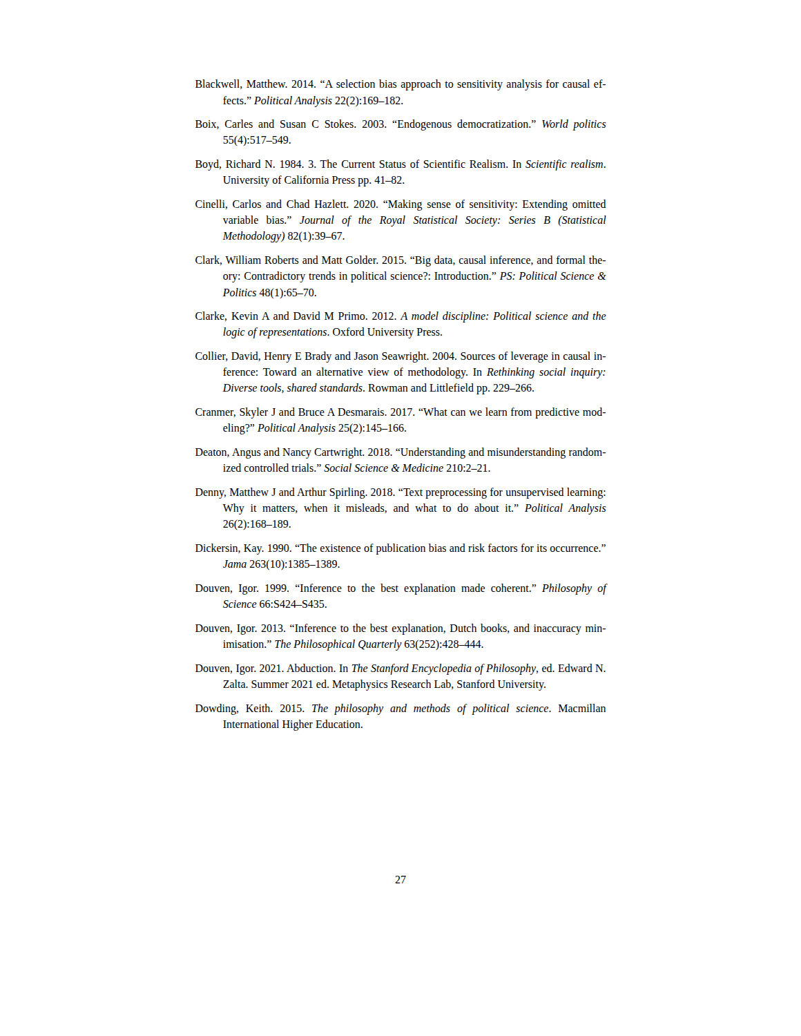Blackwell, Matthew. 2014. “A selection bias approach to sensitivity analysis for causal effects.” Political Analysis 22(2):169–182.
Boix, Carles and Susan C Stokes. 2003. “Endogenous democratization.” World politics 55(4):517–549.
Boyd, Richard N. 1984. 3. The Current Status of Scientific Realism. In Scientific realism. University of California Press pp. 41–82.
Cinelli, Carlos and Chad Hazlett. 2020. “Making sense of sensitivity: Extending omitted variable bias.” Journal of the Royal Statistical Society: Series B (Statistical Methodology) 82(1):39–67.
Clark, William Roberts and Matt Golder. 2015. “Big data, causal inference, and formal theory: Contradictory trends in political science?: Introduction.” PS: Political Science & Politics 48(1):65–70.
Clarke, Kevin A and David M Primo. 2012. A model discipline: Political science and the logic of representations. Oxford University Press.
Collier, David, Henry E Brady and Jason Seawright. 2004. Sources of leverage in causal inference: Toward an alternative view of methodology. In Rethinking social inquiry: Diverse tools, shared standards. Rowman and Littlefield pp. 229–266.
Cranmer, Skyler J and Bruce A Desmarais. 2017. “What can we learn from predictive modeling?” Political Analysis 25(2):145–166.
Deaton, Angus and Nancy Cartwright. 2018. “Understanding and misunderstanding randomized controlled trials.” Social Science & Medicine 210:2–21.
Denny, Matthew J and Arthur Spirling. 2018. “Text preprocessing for unsupervised learning: Why it matters, when it misleads, and what to do about it.” Political Analysis 26(2):168–189.
Dickersin, Kay. 1990. “The existence of publication bias and risk factors for its occurrence.” Jama 263(10):1385–1389.
Douven, Igor. 1999. “Inference to the best explanation made coherent.” Philosophy of Science 66:S424–S435.
Douven, Igor. 2013. “Inference to the best explanation, Dutch books, and inaccuracy minimisation.” The Philosophical Quarterly 63(252):428–444.
Douven, Igor. 2021. Abduction. In The Stanford Encyclopedia of Philosophy, ed. Edward N. Zalta. Summer 2021 ed. Metaphysics Research Lab, Stanford University.
Dowding, Keith. 2015. The philosophy and methods of political science. Macmillan International Higher Education.
27